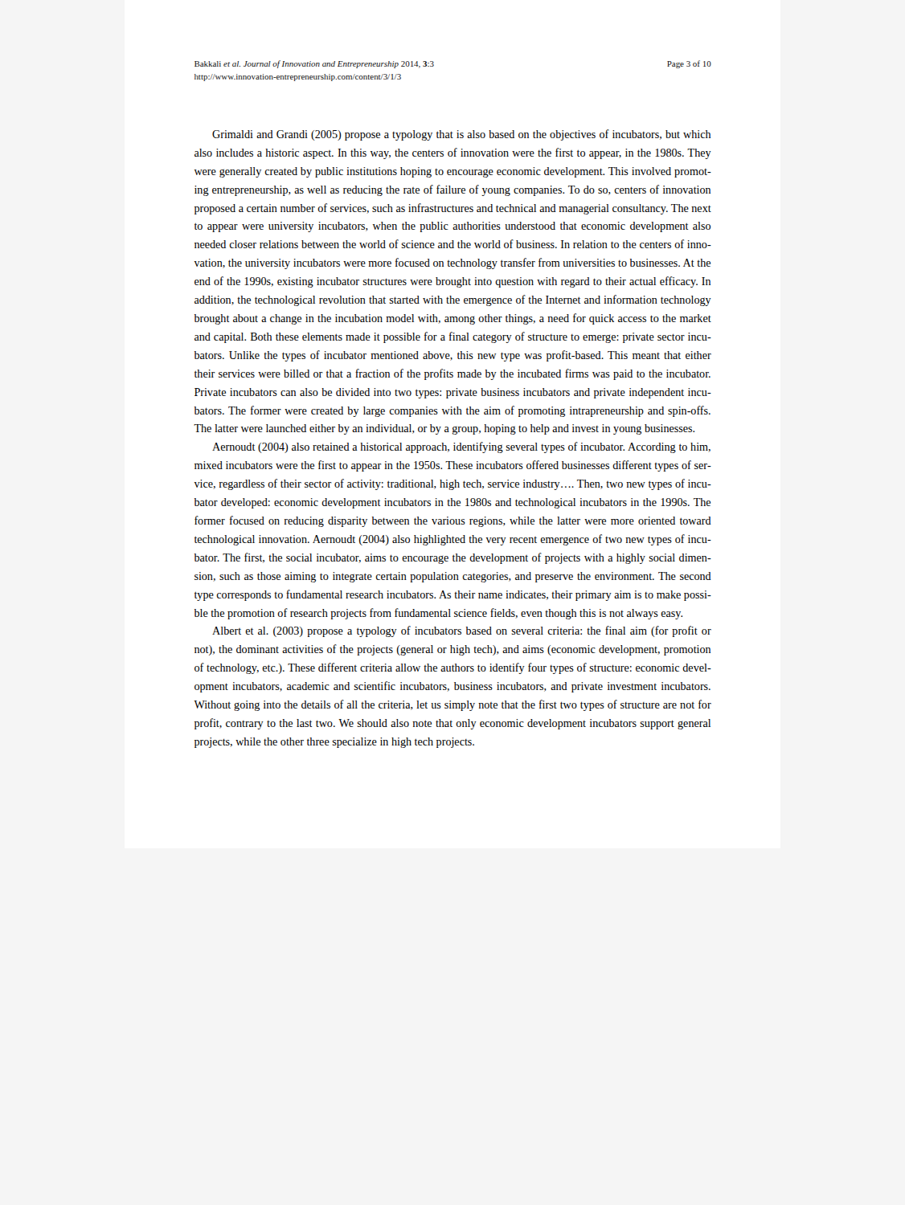Bakkali et al. Journal of Innovation and Entrepreneurship 2014, 3:3
http://www.innovation-entrepreneurship.com/content/3/1/3
Page 3 of 10
Grimaldi and Grandi (2005) propose a typology that is also based on the objectives of incubators, but which also includes a historic aspect. In this way, the centers of innovation were the first to appear, in the 1980s. They were generally created by public institutions hoping to encourage economic development. This involved promoting entrepreneurship, as well as reducing the rate of failure of young companies. To do so, centers of innovation proposed a certain number of services, such as infrastructures and technical and managerial consultancy. The next to appear were university incubators, when the public authorities understood that economic development also needed closer relations between the world of science and the world of business. In relation to the centers of innovation, the university incubators were more focused on technology transfer from universities to businesses. At the end of the 1990s, existing incubator structures were brought into question with regard to their actual efficacy. In addition, the technological revolution that started with the emergence of the Internet and information technology brought about a change in the incubation model with, among other things, a need for quick access to the market and capital. Both these elements made it possible for a final category of structure to emerge: private sector incubators. Unlike the types of incubator mentioned above, this new type was profit-based. This meant that either their services were billed or that a fraction of the profits made by the incubated firms was paid to the incubator. Private incubators can also be divided into two types: private business incubators and private independent incubators. The former were created by large companies with the aim of promoting intrapreneurship and spin-offs. The latter were launched either by an individual, or by a group, hoping to help and invest in young businesses.
Aernoudt (2004) also retained a historical approach, identifying several types of incubator. According to him, mixed incubators were the first to appear in the 1950s. These incubators offered businesses different types of service, regardless of their sector of activity: traditional, high tech, service industry…. Then, two new types of incubator developed: economic development incubators in the 1980s and technological incubators in the 1990s. The former focused on reducing disparity between the various regions, while the latter were more oriented toward technological innovation. Aernoudt (2004) also highlighted the very recent emergence of two new types of incubator. The first, the social incubator, aims to encourage the development of projects with a highly social dimension, such as those aiming to integrate certain population categories, and preserve the environment. The second type corresponds to fundamental research incubators. As their name indicates, their primary aim is to make possible the promotion of research projects from fundamental science fields, even though this is not always easy.
Albert et al. (2003) propose a typology of incubators based on several criteria: the final aim (for profit or not), the dominant activities of the projects (general or high tech), and aims (economic development, promotion of technology, etc.). These different criteria allow the authors to identify four types of structure: economic development incubators, academic and scientific incubators, business incubators, and private investment incubators. Without going into the details of all the criteria, let us simply note that the first two types of structure are not for profit, contrary to the last two. We should also note that only economic development incubators support general projects, while the other three specialize in high tech projects.